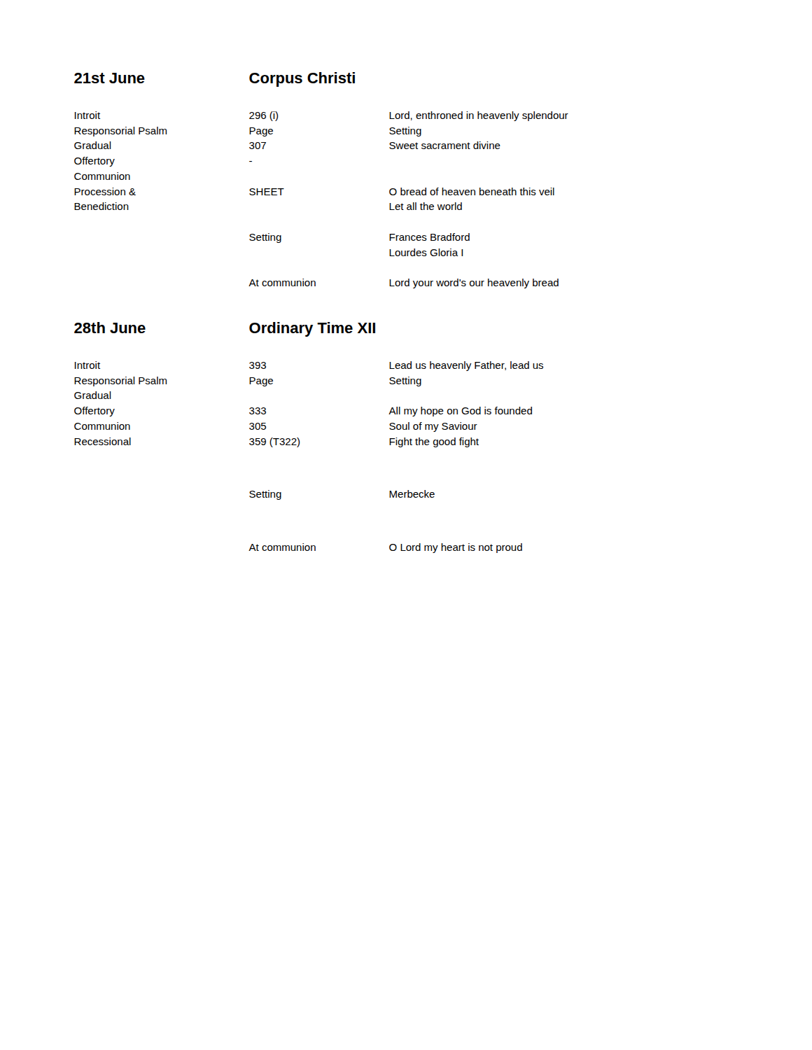21st June
Corpus Christi
| Introit | 296 (i) | Lord, enthroned in heavenly splendour |
| Responsorial Psalm | Page | Setting |
| Gradual | 307 | Sweet sacrament divine |
| Offertory | - | |
| Communion | | |
| Procession & | SHEET | O bread of heaven beneath this veil |
| Benediction | | Let all the world |
| | Setting | Frances Bradford |
| | | Lourdes Gloria I |
| | At communion | Lord your word's our heavenly bread |
28th June
Ordinary Time XII
| Introit | 393 | Lead us heavenly Father, lead us |
| Responsorial Psalm | Page | Setting |
| Gradual | | |
| Offertory | 333 | All my hope on God is founded |
| Communion | 305 | Soul of my Saviour |
| Recessional | 359 (T322) | Fight the good fight |
| | Setting | Merbecke |
| | At communion | O Lord my heart is not proud |